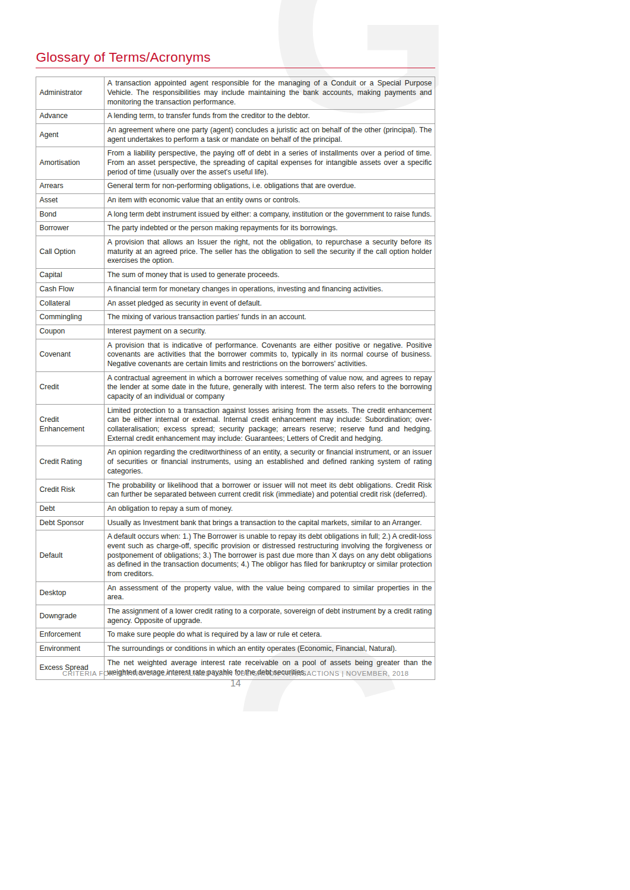G C
Glossary of Terms/Acronyms
| Administrator | A transaction appointed agent responsible for the managing of a Conduit or a Special Purpose Vehicle. The responsibilities may include maintaining the bank accounts, making payments and monitoring the transaction performance. |
| Advance | A lending term, to transfer funds from the creditor to the debtor. |
| Agent | An agreement where one party (agent) concludes a juristic act on behalf of the other (principal). The agent undertakes to perform a task or mandate on behalf of the principal. |
| Amortisation | From a liability perspective, the paying off of debt in a series of installments over a period of time. From an asset perspective, the spreading of capital expenses for intangible assets over a specific period of time (usually over the asset's useful life). |
| Arrears | General term for non-performing obligations, i.e. obligations that are overdue. |
| Asset | An item with economic value that an entity owns or controls. |
| Bond | A long term debt instrument issued by either: a company, institution or the government to raise funds. |
| Borrower | The party indebted or the person making repayments for its borrowings. |
| Call Option | A provision that allows an Issuer the right, not the obligation, to repurchase a security before its maturity at an agreed price. The seller has the obligation to sell the security if the call option holder exercises the option. |
| Capital | The sum of money that is used to generate proceeds. |
| Cash Flow | A financial term for monetary changes in operations, investing and financing activities. |
| Collateral | An asset pledged as security in event of default. |
| Commingling | The mixing of various transaction parties' funds in an account. |
| Coupon | Interest payment on a security. |
| Covenant | A provision that is indicative of performance. Covenants are either positive or negative. Positive covenants are activities that the borrower commits to, typically in its normal course of business. Negative covenants are certain limits and restrictions on the borrowers' activities. |
| Credit | A contractual agreement in which a borrower receives something of value now, and agrees to repay the lender at some date in the future, generally with interest. The term also refers to the borrowing capacity of an individual or company |
| Credit Enhancement | Limited protection to a transaction against losses arising from the assets. The credit enhancement can be either internal or external. Internal credit enhancement may include: Subordination; over-collateralisation; excess spread; security package; arrears reserve; reserve fund and hedging. External credit enhancement may include: Guarantees; Letters of Credit and hedging. |
| Credit Rating | An opinion regarding the creditworthiness of an entity, a security or financial instrument, or an issuer of securities or financial instruments, using an established and defined ranking system of rating categories. |
| Credit Risk | The probability or likelihood that a borrower or issuer will not meet its debt obligations. Credit Risk can further be separated between current credit risk (immediate) and potential credit risk (deferred). |
| Debt | An obligation to repay a sum of money. |
| Debt Sponsor | Usually as Investment bank that brings a transaction to the capital markets, similar to an Arranger. |
| Default | A default occurs when: 1.) The Borrower is unable to repay its debt obligations in full; 2.) A credit-loss event such as charge-off, specific provision or distressed restructuring involving the forgiveness or postponement of obligations; 3.) The borrower is past due more than X days on any debt obligations as defined in the transaction documents; 4.) The obligor has filed for bankruptcy or similar protection from creditors. |
| Desktop | An assessment of the property value, with the value being compared to similar properties in the area. |
| Downgrade | The assignment of a lower credit rating to a corporate, sovereign of debt instrument by a credit rating agency. Opposite of upgrade. |
| Enforcement | To make sure people do what is required by a law or rule et cetera. |
| Environment | The surroundings or conditions in which an entity operates (Economic, Financial, Natural). |
| Excess Spread | The net weighted average interest rate receivable on a pool of assets being greater than the weighted average interest rate payable for the debt securities. |
Criteria for Rating Collateralised Loan Obligation Transactions | November, 2018
14